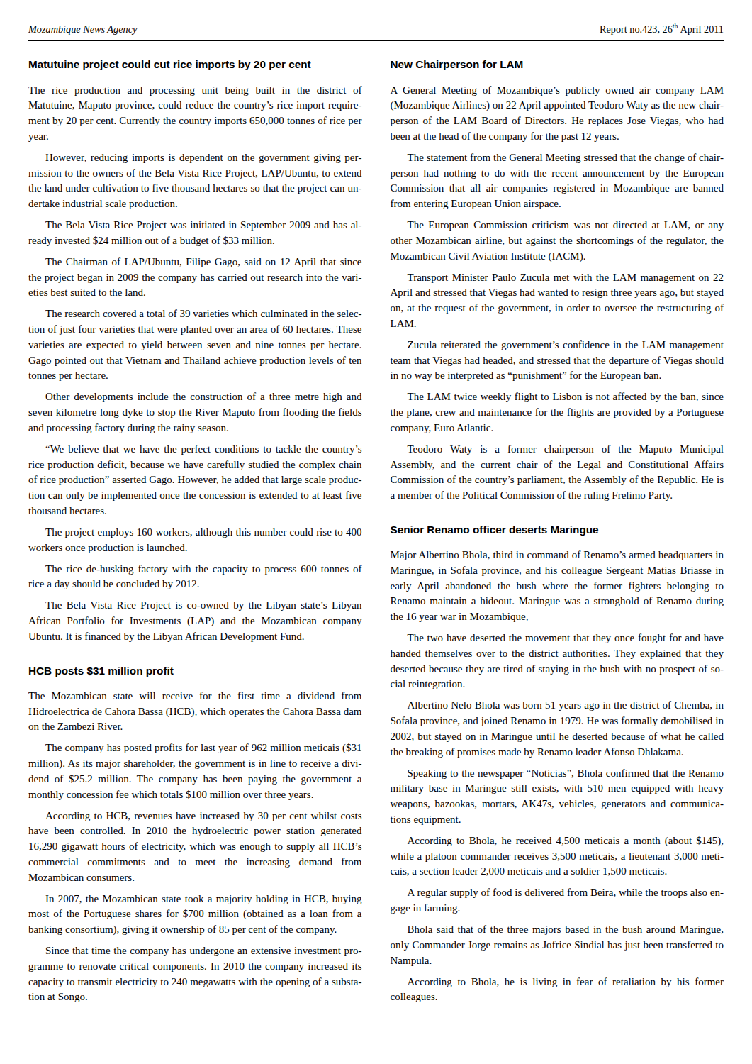Mozambique News Agency Report no.423, 26th April 2011
Matutuine project could cut rice imports by 20 per cent
The rice production and processing unit being built in the district of Matutuine, Maputo province, could reduce the country’s rice import requirement by 20 per cent. Currently the country imports 650,000 tonnes of rice per year.
However, reducing imports is dependent on the government giving permission to the owners of the Bela Vista Rice Project, LAP/Ubuntu, to extend the land under cultivation to five thousand hectares so that the project can undertake industrial scale production.
The Bela Vista Rice Project was initiated in September 2009 and has already invested $24 million out of a budget of $33 million.
The Chairman of LAP/Ubuntu, Filipe Gago, said on 12 April that since the project began in 2009 the company has carried out research into the varieties best suited to the land.
The research covered a total of 39 varieties which culminated in the selection of just four varieties that were planted over an area of 60 hectares. These varieties are expected to yield between seven and nine tonnes per hectare. Gago pointed out that Vietnam and Thailand achieve production levels of ten tonnes per hectare.
Other developments include the construction of a three metre high and seven kilometre long dyke to stop the River Maputo from flooding the fields and processing factory during the rainy season.
“We believe that we have the perfect conditions to tackle the country’s rice production deficit, because we have carefully studied the complex chain of rice production” asserted Gago. However, he added that large scale production can only be implemented once the concession is extended to at least five thousand hectares.
The project employs 160 workers, although this number could rise to 400 workers once production is launched.
The rice de-husking factory with the capacity to process 600 tonnes of rice a day should be concluded by 2012.
The Bela Vista Rice Project is co-owned by the Libyan state’s Libyan African Portfolio for Investments (LAP) and the Mozambican company Ubuntu. It is financed by the Libyan African Development Fund.
HCB posts $31 million profit
The Mozambican state will receive for the first time a dividend from Hidroelectrica de Cahora Bassa (HCB), which operates the Cahora Bassa dam on the Zambezi River.
The company has posted profits for last year of 962 million meticais ($31 million). As its major shareholder, the government is in line to receive a dividend of $25.2 million. The company has been paying the government a monthly concession fee which totals $100 million over three years.
According to HCB, revenues have increased by 30 per cent whilst costs have been controlled. In 2010 the hydroelectric power station generated 16,290 gigawatt hours of electricity, which was enough to supply all HCB’s commercial commitments and to meet the increasing demand from Mozambican consumers.
In 2007, the Mozambican state took a majority holding in HCB, buying most of the Portuguese shares for $700 million (obtained as a loan from a banking consortium), giving it ownership of 85 per cent of the company.
Since that time the company has undergone an extensive investment programme to renovate critical components. In 2010 the company increased its capacity to transmit electricity to 240 megawatts with the opening of a substation at Songo.
New Chairperson for LAM
A General Meeting of Mozambique’s publicly owned air company LAM (Mozambique Airlines) on 22 April appointed Teodoro Waty as the new chairperson of the LAM Board of Directors. He replaces Jose Viegas, who had been at the head of the company for the past 12 years.
The statement from the General Meeting stressed that the change of chairperson had nothing to do with the recent announcement by the European Commission that all air companies registered in Mozambique are banned from entering European Union airspace.
The European Commission criticism was not directed at LAM, or any other Mozambican airline, but against the shortcomings of the regulator, the Mozambican Civil Aviation Institute (IACM).
Transport Minister Paulo Zucula met with the LAM management on 22 April and stressed that Viegas had wanted to resign three years ago, but stayed on, at the request of the government, in order to oversee the restructuring of LAM.
Zucula reiterated the government’s confidence in the LAM management team that Viegas had headed, and stressed that the departure of Viegas should in no way be interpreted as “punishment” for the European ban.
The LAM twice weekly flight to Lisbon is not affected by the ban, since the plane, crew and maintenance for the flights are provided by a Portuguese company, Euro Atlantic.
Teodoro Waty is a former chairperson of the Maputo Municipal Assembly, and the current chair of the Legal and Constitutional Affairs Commission of the country’s parliament, the Assembly of the Republic. He is a member of the Political Commission of the ruling Frelimo Party.
Senior Renamo officer deserts Maringue
Major Albertino Bhola, third in command of Renamo’s armed headquarters in Maringue, in Sofala province, and his colleague Sergeant Matias Briasse in early April abandoned the bush where the former fighters belonging to Renamo maintain a hideout. Maringue was a stronghold of Renamo during the 16 year war in Mozambique,
The two have deserted the movement that they once fought for and have handed themselves over to the district authorities. They explained that they deserted because they are tired of staying in the bush with no prospect of social reintegration.
Albertino Nelo Bhola was born 51 years ago in the district of Chemba, in Sofala province, and joined Renamo in 1979. He was formally demobilised in 2002, but stayed on in Maringue until he deserted because of what he called the breaking of promises made by Renamo leader Afonso Dhlakama.
Speaking to the newspaper “Noticias”, Bhola confirmed that the Renamo military base in Maringue still exists, with 510 men equipped with heavy weapons, bazookas, mortars, AK47s, vehicles, generators and communications equipment.
According to Bhola, he received 4,500 meticais a month (about $145), while a platoon commander receives 3,500 meticais, a lieutenant 3,000 meticais, a section leader 2,000 meticais and a soldier 1,500 meticais.
A regular supply of food is delivered from Beira, while the troops also engage in farming.
Bhola said that of the three majors based in the bush around Maringue, only Commander Jorge remains as Jofrice Sindial has just been transferred to Nampula.
According to Bhola, he is living in fear of retaliation by his former colleagues.